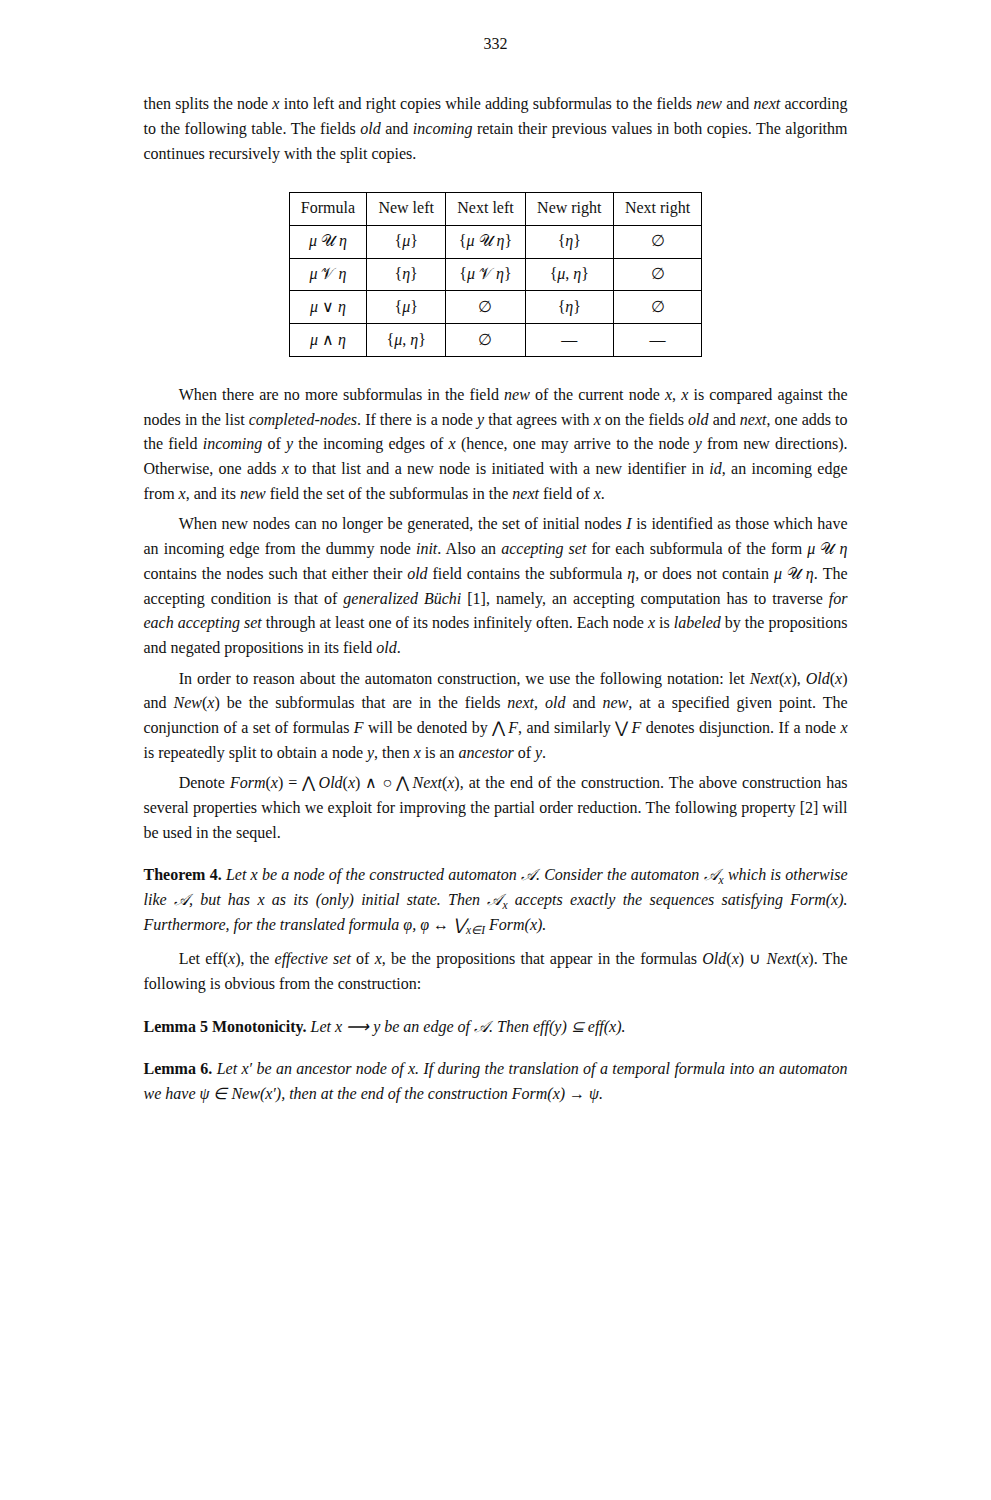332
then splits the node x into left and right copies while adding subformulas to the fields new and next according to the following table. The fields old and incoming retain their previous values in both copies. The algorithm continues recursively with the split copies.
| Formula | New left | Next left | New right | Next right |
| --- | --- | --- | --- | --- |
| μ 𝒰 η | { μ } | { μ 𝒰 η } | { η } | ∅ |
| μ 𝒱 η | { η } | { μ 𝒱 η } | { μ , η } | ∅ |
| μ ∨ η | { μ } | ∅ | { η } | ∅ |
| μ ∧ η | { μ , η } | ∅ | — | — |
When there are no more subformulas in the field new of the current node x, x is compared against the nodes in the list completed-nodes. If there is a node y that agrees with x on the fields old and next, one adds to the field incoming of y the incoming edges of x (hence, one may arrive to the node y from new directions). Otherwise, one adds x to that list and a new node is initiated with a new identifier in id, an incoming edge from x, and its new field the set of the subformulas in the next field of x.
When new nodes can no longer be generated, the set of initial nodes I is identified as those which have an incoming edge from the dummy node init. Also an accepting set for each subformula of the form μ 𝒰 η contains the nodes such that either their old field contains the subformula η, or does not contain μ 𝒰 η. The accepting condition is that of generalized Büchi [1], namely, an accepting computation has to traverse for each accepting set through at least one of its nodes infinitely often. Each node x is labeled by the propositions and negated propositions in its field old.
In order to reason about the automaton construction, we use the following notation: let Next(x), Old(x) and New(x) be the subformulas that are in the fields next, old and new, at a specified given point. The conjunction of a set of formulas F will be denoted by ⋀ F, and similarly ⋁ F denotes disjunction. If a node x is repeatedly split to obtain a node y, then x is an ancestor of y.
Denote Form(x) = ⋀ Old(x) ∧ ○ ⋀ Next(x), at the end of the construction. The above construction has several properties which we exploit for improving the partial order reduction. The following property [2] will be used in the sequel.
Theorem 4. Let x be a node of the constructed automaton 𝒜. Consider the automaton 𝒜x which is otherwise like 𝒜, but has x as its (only) initial state. Then 𝒜x accepts exactly the sequences satisfying Form(x). Furthermore, for the translated formula φ, φ ↔ ⋁x∈I Form(x).
Let eff(x), the effective set of x, be the propositions that appear in the formulas Old(x) ∪ Next(x). The following is obvious from the construction:
Lemma 5 Monotonicity. Let x ⟶ y be an edge of 𝒜. Then eff(y) ⊆ eff(x).
Lemma 6. Let x′ be an ancestor node of x. If during the translation of a temporal formula into an automaton we have ψ ∈ New(x′), then at the end of the construction Form(x) → ψ.